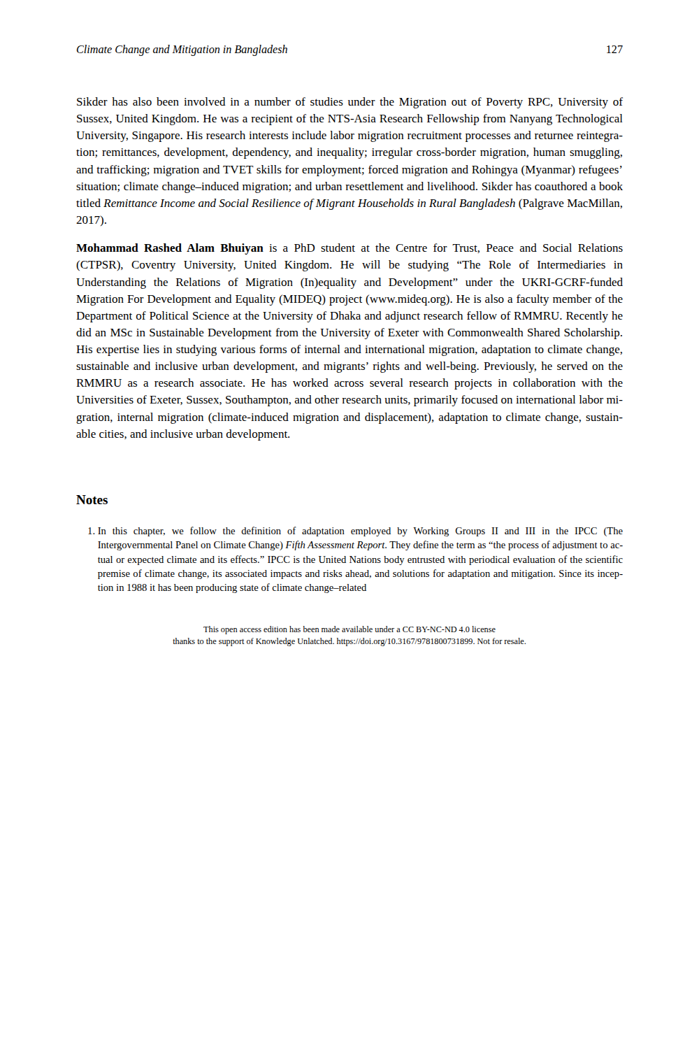Climate Change and Mitigation in Bangladesh 127
Sikder has also been involved in a number of studies under the Migration out of Poverty RPC, University of Sussex, United Kingdom. He was a recipient of the NTS-Asia Research Fellowship from Nanyang Technological University, Singapore. His research interests include labor migration recruitment processes and returnee reintegration; remittances, development, dependency, and inequality; irregular cross-border migration, human smuggling, and trafficking; migration and TVET skills for employment; forced migration and Rohingya (Myanmar) refugees’ situation; climate change–induced migration; and urban resettlement and livelihood. Sikder has coauthored a book titled Remittance Income and Social Resilience of Migrant Households in Rural Bangladesh (Palgrave MacMillan, 2017).
Mohammad Rashed Alam Bhuiyan is a PhD student at the Centre for Trust, Peace and Social Relations (CTPSR), Coventry University, United Kingdom. He will be studying “The Role of Intermediaries in Understanding the Relations of Migration (In)equality and Development” under the UKRI-GCRF-funded Migration For Development and Equality (MIDEQ) project (www.mideq.org). He is also a faculty member of the Department of Political Science at the University of Dhaka and adjunct research fellow of RMMRU. Recently he did an MSc in Sustainable Development from the University of Exeter with Commonwealth Shared Scholarship. His expertise lies in studying various forms of internal and international migration, adaptation to climate change, sustainable and inclusive urban development, and migrants’ rights and well-being. Previously, he served on the RMMRU as a research associate. He has worked across several research projects in collaboration with the Universities of Exeter, Sussex, Southampton, and other research units, primarily focused on international labor migration, internal migration (climate-induced migration and displacement), adaptation to climate change, sustainable cities, and inclusive urban development.
Notes
In this chapter, we follow the definition of adaptation employed by Working Groups II and III in the IPCC (The Intergovernmental Panel on Climate Change) Fifth Assessment Report. They define the term as “the process of adjustment to actual or expected climate and its effects.” IPCC is the United Nations body entrusted with periodical evaluation of the scientific premise of climate change, its associated impacts and risks ahead, and solutions for adaptation and mitigation. Since its inception in 1988 it has been producing state of climate change–related
This open access edition has been made available under a CC BY-NC-ND 4.0 license
thanks to the support of Knowledge Unlatched. https://doi.org/10.3167/9781800731899. Not for resale.